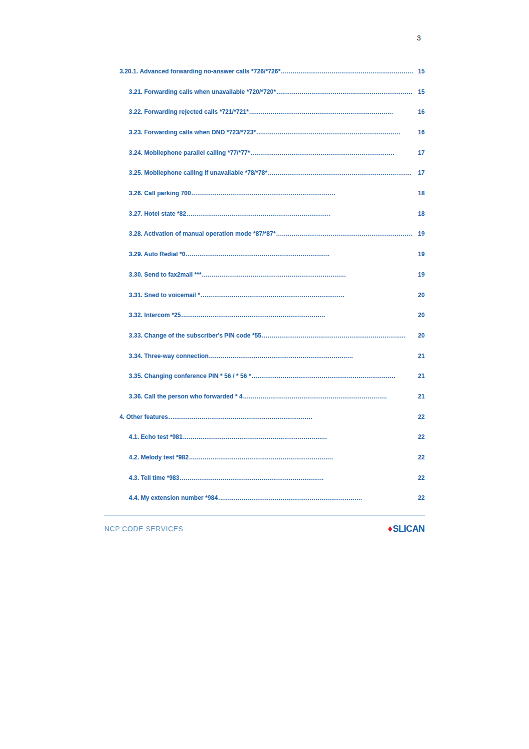3
3.20.1. Advanced forwarding no-answer calls *726/*726* .......................................................................... 15
3.21. Forwarding calls when unavailable *720/*720* .......................................................................... 15
3.22. Forwarding rejected calls *721/*721* .......................................................................... 16
3.23. Forwarding calls when DND *723/*723* .......................................................................... 16
3.24. Mobilephone parallel calling *77/*77* .......................................................................... 17
3.25. Mobilephone calling if unavailable *78/*78* .......................................................................... 17
3.26. Call parking 700 .......................................................................... 18
3.27. Hotel state *82 .......................................................................... 18
3.28. Activation of manual operation mode *87/*87* .......................................................................... 19
3.29. Auto Redial *0 .......................................................................... 19
3.30. Send to fax2mail *** .......................................................................... 19
3.31. Sned to voicemail * .......................................................................... 20
3.32. Intercom *25 .......................................................................... 20
3.33. Change of the subscriber's PIN code *55 .......................................................................... 20
3.34. Three-way connection .......................................................................... 21
3.35. Changing conference PIN * 56 / * 56 * .......................................................................... 21
3.36. Call the person who forwarded * 4 .......................................................................... 21
4. Other features .......................................................................... 22
4.1. Echo test *981 .......................................................................... 22
4.2. Melody test *982 .......................................................................... 22
4.3. Tell time *983 .......................................................................... 22
4.4. My extension number *984 .......................................................................... 22
NCP CODE SERVICES
♦SLICAN